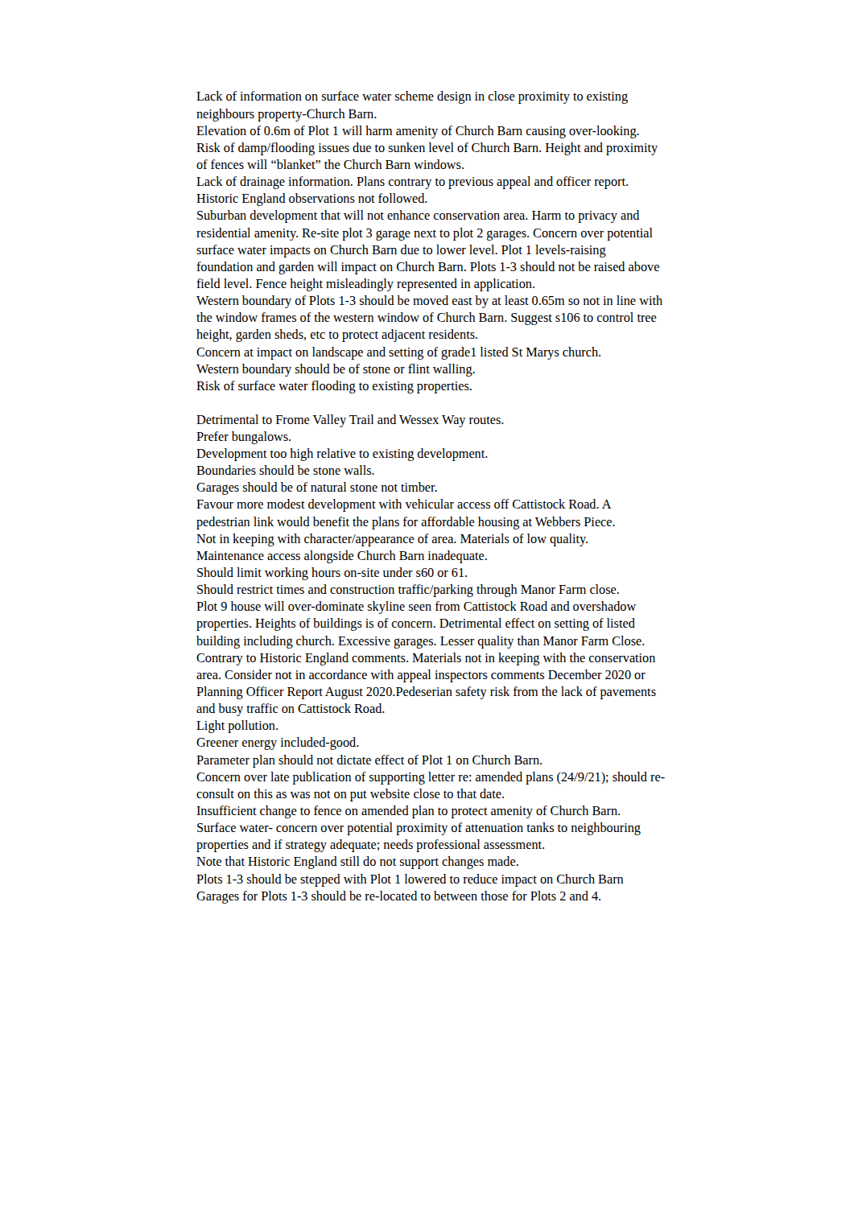Lack of information on surface water scheme design in close proximity to existing neighbours property-Church Barn.
Elevation of 0.6m of Plot 1 will harm amenity of Church Barn causing over-looking. Risk of damp/flooding issues due to sunken level of Church Barn. Height and proximity of fences will “blanket” the Church Barn windows.
Lack of drainage information. Plans contrary to previous appeal and officer report. Historic England observations not followed.
Suburban development that will not enhance conservation area. Harm to privacy and residential amenity. Re-site plot 3 garage next to plot 2 garages. Concern over potential surface water impacts on Church Barn due to lower level. Plot 1 levels-raising foundation and garden will impact on Church Barn. Plots 1-3 should not be raised above field level. Fence height misleadingly represented in application.
Western boundary of Plots 1-3 should be moved east by at least 0.65m so not in line with the window frames of the western window of Church Barn. Suggest s106 to control tree height, garden sheds, etc to protect adjacent residents.
Concern at impact on landscape and setting of grade1 listed St Marys church.
Western boundary should be of stone or flint walling.
Risk of surface water flooding to existing properties.
Detrimental to Frome Valley Trail and Wessex Way routes.
Prefer bungalows.
Development too high relative to existing development.
Boundaries should be stone walls.
Garages should be of natural stone not timber.
Favour more modest development with vehicular access off Cattistock Road. A pedestrian link would benefit the plans for affordable housing at Webbers Piece.
Not in keeping with character/appearance of area. Materials of low quality.
Maintenance access alongside Church Barn inadequate.
Should limit working hours on-site under s60 or 61.
Should restrict times and construction traffic/parking through Manor Farm close.
Plot 9 house will over-dominate skyline seen from Cattistock Road and overshadow properties. Heights of buildings is of concern. Detrimental effect on setting of listed building including church. Excessive garages. Lesser quality than Manor Farm Close.
Contrary to Historic England comments. Materials not in keeping with the conservation area. Consider not in accordance with appeal inspectors comments December 2020 or Planning Officer Report August 2020.Pedeserian safety risk from the lack of pavements and busy traffic on Cattistock Road.
Light pollution.
Greener energy included-good.
Parameter plan should not dictate effect of Plot 1 on Church Barn.
Concern over late publication of supporting letter re: amended plans (24/9/21); should re-consult on this as was not on put website close to that date.
Insufficient change to fence on amended plan to protect amenity of Church Barn.
Surface water- concern over potential proximity of attenuation tanks to neighbouring properties and if strategy adequate; needs professional assessment.
Note that Historic England still do not support changes made.
Plots 1-3 should be stepped with Plot 1 lowered to reduce impact on Church Barn
Garages for Plots 1-3 should be re-located to between those for Plots 2 and 4.